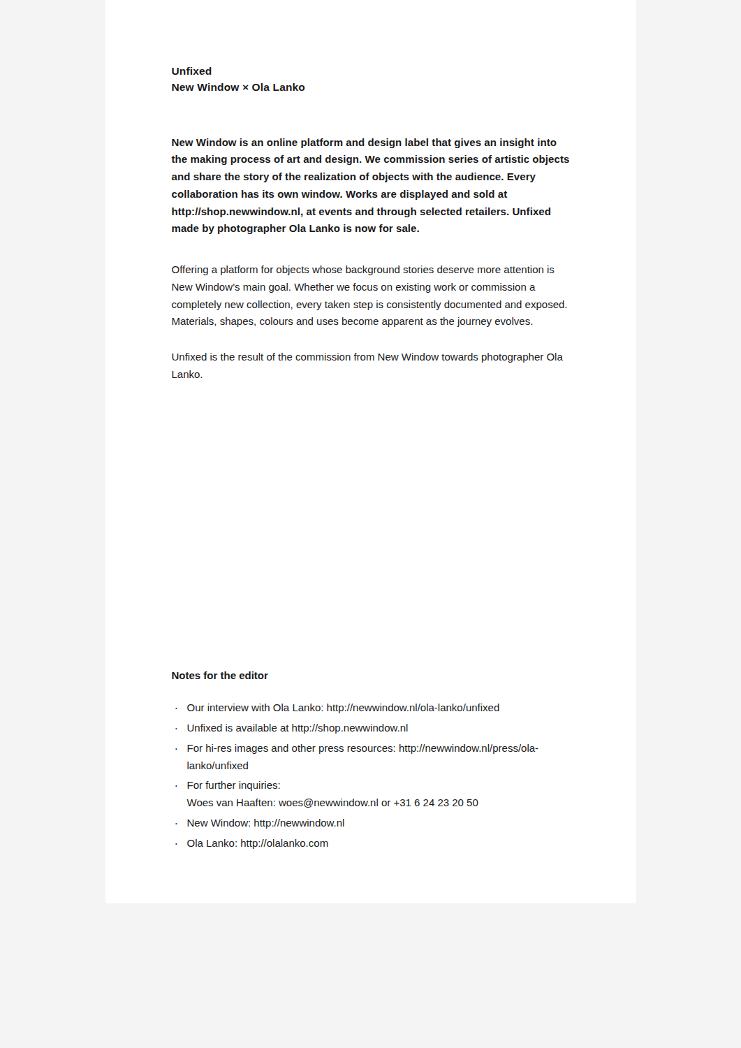Unfixed
New Window × Ola Lanko
New Window is an online platform and design label that gives an insight into the making process of art and design. We commission series of artistic objects and share the story of the realization of objects with the audience. Every collaboration has its own window. Works are displayed and sold at http://shop.newwindow.nl, at events and through selected retailers. Unfixed made by photographer Ola Lanko is now for sale.
Offering a platform for objects whose background stories deserve more attention is New Window’s main goal. Whether we focus on existing work or commission a completely new collection, every taken step is consistently documented and exposed. Materials, shapes, colours and uses become apparent as the journey evolves.
Unfixed is the result of the commission from New Window towards photographer Ola Lanko.
Notes for the editor
Our interview with Ola Lanko: http://newwindow.nl/ola-lanko/unfixed
Unfixed is available at http://shop.newwindow.nl
For hi-res images and other press resources: http://newwindow.nl/press/ola-lanko/unfixed
For further inquiries:Woes van Haaften: woes@newwindow.nl or +31 6 24 23 20 50
New Window: http://newwindow.nl
Ola Lanko: http://olalanko.com